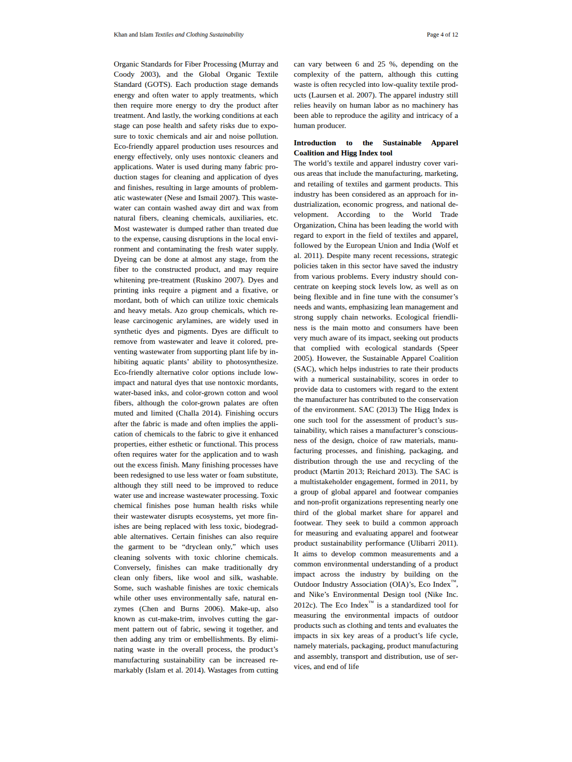Khan and Islam Textiles and Clothing Sustainability
Page 4 of 12
Organic Standards for Fiber Processing (Murray and Coody 2003), and the Global Organic Textile Standard (GOTS). Each production stage demands energy and often water to apply treatments, which then require more energy to dry the product after treatment. And lastly, the working conditions at each stage can pose health and safety risks due to exposure to toxic chemicals and air and noise pollution. Eco-friendly apparel production uses resources and energy effectively, only uses nontoxic cleaners and applications. Water is used during many fabric production stages for cleaning and application of dyes and finishes, resulting in large amounts of problematic wastewater (Nese and Ismail 2007). This wastewater can contain washed away dirt and wax from natural fibers, cleaning chemicals, auxiliaries, etc. Most wastewater is dumped rather than treated due to the expense, causing disruptions in the local environment and contaminating the fresh water supply. Dyeing can be done at almost any stage, from the fiber to the constructed product, and may require whitening pre-treatment (Ruskino 2007). Dyes and printing inks require a pigment and a fixative, or mordant, both of which can utilize toxic chemicals and heavy metals. Azo group chemicals, which release carcinogenic arylamines, are widely used in synthetic dyes and pigments. Dyes are difficult to remove from wastewater and leave it colored, preventing wastewater from supporting plant life by inhibiting aquatic plants’ ability to photosynthesize. Eco-friendly alternative color options include low-impact and natural dyes that use nontoxic mordants, water-based inks, and color-grown cotton and wool fibers, although the color-grown palates are often muted and limited (Challa 2014). Finishing occurs after the fabric is made and often implies the application of chemicals to the fabric to give it enhanced properties, either esthetic or functional. This process often requires water for the application and to wash out the excess finish. Many finishing processes have been redesigned to use less water or foam substitute, although they still need to be improved to reduce water use and increase wastewater processing. Toxic chemical finishes pose human health risks while their wastewater disrupts ecosystems, yet more finishes are being replaced with less toxic, biodegradable alternatives. Certain finishes can also require the garment to be “dryclean only,” which uses cleaning solvents with toxic chlorine chemicals. Conversely, finishes can make traditionally dry clean only fibers, like wool and silk, washable. Some, such washable finishes are toxic chemicals while other uses environmentally safe, natural enzymes (Chen and Burns 2006). Make-up, also known as cut-make-trim, involves cutting the garment pattern out of fabric, sewing it together, and then adding any trim or embellishments. By eliminating waste in the overall process, the product’s manufacturing sustainability can be increased remarkably (Islam et al. 2014). Wastages from cutting can vary between 6 and 25 %, depending on the complexity of the pattern, although this cutting waste is often recycled into low-quality textile products (Laursen et al. 2007). The apparel industry still relies heavily on human labor as no machinery has been able to reproduce the agility and intricacy of a human producer.
Introduction to the Sustainable Apparel Coalition and Higg Index tool
The world’s textile and apparel industry cover various areas that include the manufacturing, marketing, and retailing of textiles and garment products. This industry has been considered as an approach for industrialization, economic progress, and national development. According to the World Trade Organization, China has been leading the world with regard to export in the field of textiles and apparel, followed by the European Union and India (Wolf et al. 2011). Despite many recent recessions, strategic policies taken in this sector have saved the industry from various problems. Every industry should concentrate on keeping stock levels low, as well as on being flexible and in fine tune with the consumer’s needs and wants, emphasizing lean management and strong supply chain networks. Ecological friendliness is the main motto and consumers have been very much aware of its impact, seeking out products that complied with ecological standards (Speer 2005). However, the Sustainable Apparel Coalition (SAC), which helps industries to rate their products with a numerical sustainability, scores in order to provide data to customers with regard to the extent the manufacturer has contributed to the conservation of the environment. SAC (2013) The Higg Index is one such tool for the assessment of product’s sustainability, which raises a manufacturer’s consciousness of the design, choice of raw materials, manufacturing processes, and finishing, packaging, and distribution through the use and recycling of the product (Martin 2013; Reichard 2013). The SAC is a multistakeholder engagement, formed in 2011, by a group of global apparel and footwear companies and non-profit organizations representing nearly one third of the global market share for apparel and footwear. They seek to build a common approach for measuring and evaluating apparel and footwear product sustainability performance (Ulibarri 2011). It aims to develop common measurements and a common environmental understanding of a product impact across the industry by building on the Outdoor Industry Association (OIA)’s, Eco Index™, and Nike’s Environmental Design tool (Nike Inc. 2012c). The Eco Index™ is a standardized tool for measuring the environmental impacts of outdoor products such as clothing and tents and evaluates the impacts in six key areas of a product’s life cycle, namely materials, packaging, product manufacturing and assembly, transport and distribution, use of services, and end of life